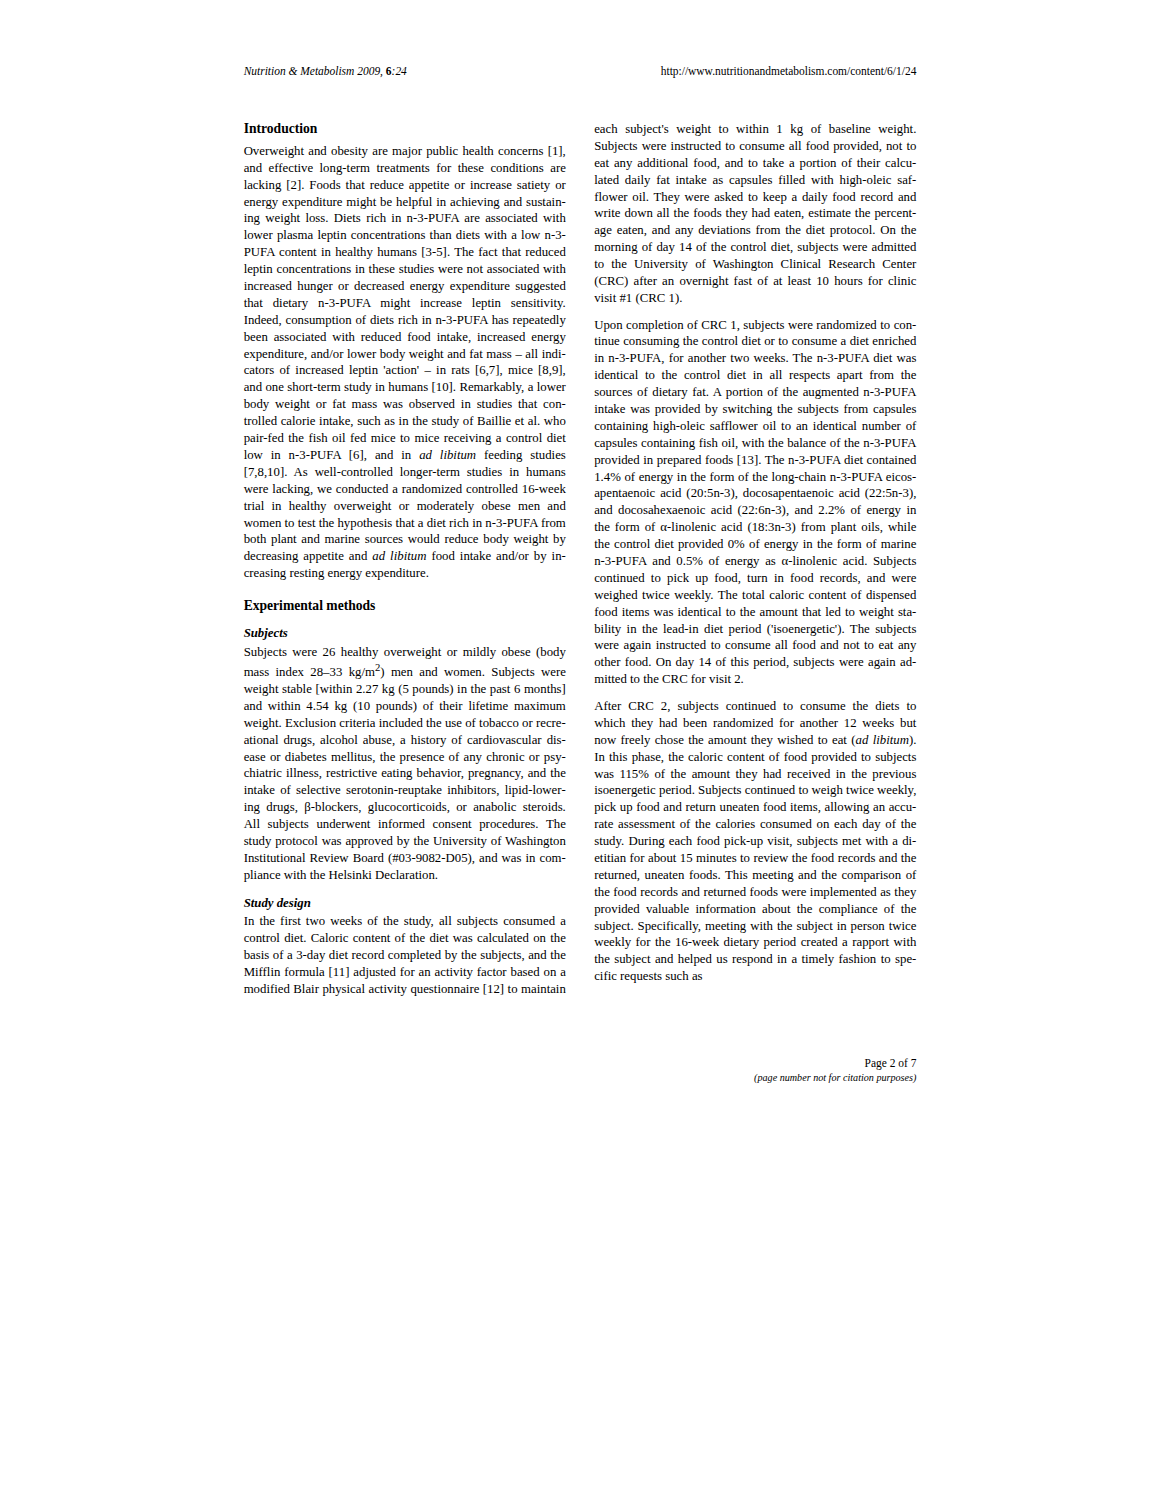Nutrition & Metabolism 2009, 6:24
http://www.nutritionandmetabolism.com/content/6/1/24
Introduction
Overweight and obesity are major public health concerns [1], and effective long-term treatments for these conditions are lacking [2]. Foods that reduce appetite or increase satiety or energy expenditure might be helpful in achieving and sustaining weight loss. Diets rich in n-3-PUFA are associated with lower plasma leptin concentrations than diets with a low n-3-PUFA content in healthy humans [3-5]. The fact that reduced leptin concentrations in these studies were not associated with increased hunger or decreased energy expenditure suggested that dietary n-3-PUFA might increase leptin sensitivity. Indeed, consumption of diets rich in n-3-PUFA has repeatedly been associated with reduced food intake, increased energy expenditure, and/or lower body weight and fat mass – all indicators of increased leptin 'action' – in rats [6,7], mice [8,9], and one short-term study in humans [10]. Remarkably, a lower body weight or fat mass was observed in studies that controlled calorie intake, such as in the study of Baillie et al. who pair-fed the fish oil fed mice to mice receiving a control diet low in n-3-PUFA [6], and in ad libitum feeding studies [7,8,10]. As well-controlled longer-term studies in humans were lacking, we conducted a randomized controlled 16-week trial in healthy overweight or moderately obese men and women to test the hypothesis that a diet rich in n-3-PUFA from both plant and marine sources would reduce body weight by decreasing appetite and ad libitum food intake and/or by increasing resting energy expenditure.
Experimental methods
Subjects
Subjects were 26 healthy overweight or mildly obese (body mass index 28–33 kg/m2) men and women. Subjects were weight stable [within 2.27 kg (5 pounds) in the past 6 months] and within 4.54 kg (10 pounds) of their lifetime maximum weight. Exclusion criteria included the use of tobacco or recreational drugs, alcohol abuse, a history of cardiovascular disease or diabetes mellitus, the presence of any chronic or psychiatric illness, restrictive eating behavior, pregnancy, and the intake of selective serotonin-reuptake inhibitors, lipid-lowering drugs, β-blockers, glucocorticoids, or anabolic steroids. All subjects underwent informed consent procedures. The study protocol was approved by the University of Washington Institutional Review Board (#03-9082-D05), and was in compliance with the Helsinki Declaration.
Study design
In the first two weeks of the study, all subjects consumed a control diet. Caloric content of the diet was calculated on the basis of a 3-day diet record completed by the subjects, and the Mifflin formula [11] adjusted for an activity factor based on a modified Blair physical activity questionnaire [12] to maintain each subject's weight to within 1 kg of baseline weight. Subjects were instructed to consume all food provided, not to eat any additional food, and to take a portion of their calculated daily fat intake as capsules filled with high-oleic safflower oil. They were asked to keep a daily food record and write down all the foods they had eaten, estimate the percentage eaten, and any deviations from the diet protocol. On the morning of day 14 of the control diet, subjects were admitted to the University of Washington Clinical Research Center (CRC) after an overnight fast of at least 10 hours for clinic visit #1 (CRC 1).
Upon completion of CRC 1, subjects were randomized to continue consuming the control diet or to consume a diet enriched in n-3-PUFA, for another two weeks. The n-3-PUFA diet was identical to the control diet in all respects apart from the sources of dietary fat. A portion of the augmented n-3-PUFA intake was provided by switching the subjects from capsules containing high-oleic safflower oil to an identical number of capsules containing fish oil, with the balance of the n-3-PUFA provided in prepared foods [13]. The n-3-PUFA diet contained 1.4% of energy in the form of the long-chain n-3-PUFA eicosapentaenoic acid (20:5n-3), docosapentaenoic acid (22:5n-3), and docosahexaenoic acid (22:6n-3), and 2.2% of energy in the form of α-linolenic acid (18:3n-3) from plant oils, while the control diet provided 0% of energy in the form of marine n-3-PUFA and 0.5% of energy as α-linolenic acid. Subjects continued to pick up food, turn in food records, and were weighed twice weekly. The total caloric content of dispensed food items was identical to the amount that led to weight stability in the lead-in diet period ('isoenergetic'). The subjects were again instructed to consume all food and not to eat any other food. On day 14 of this period, subjects were again admitted to the CRC for visit 2.
After CRC 2, subjects continued to consume the diets to which they had been randomized for another 12 weeks but now freely chose the amount they wished to eat (ad libitum). In this phase, the caloric content of food provided to subjects was 115% of the amount they had received in the previous isoenergetic period. Subjects continued to weigh twice weekly, pick up food and return uneaten food items, allowing an accurate assessment of the calories consumed on each day of the study. During each food pick-up visit, subjects met with a dietitian for about 15 minutes to review the food records and the returned, uneaten foods. This meeting and the comparison of the food records and returned foods were implemented as they provided valuable information about the compliance of the subject. Specifically, meeting with the subject in person twice weekly for the 16-week dietary period created a rapport with the subject and helped us respond in a timely fashion to specific requests such as
Page 2 of 7
(page number not for citation purposes)